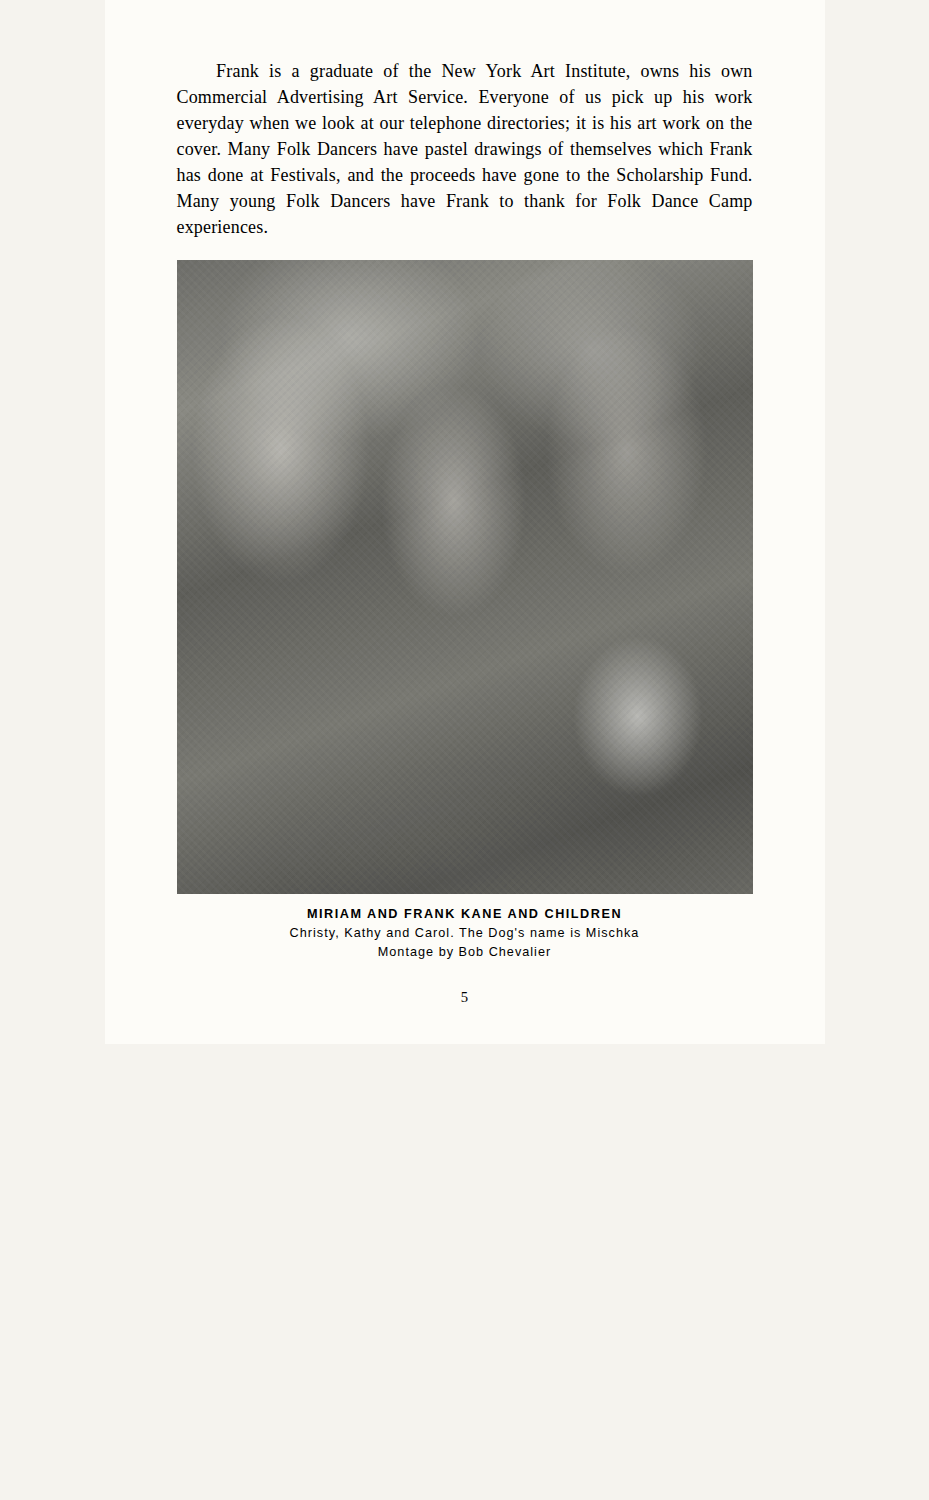Frank is a graduate of the New York Art Institute, owns his own Commercial Advertising Art Service. Everyone of us pick up his work everyday when we look at our telephone directories; it is his art work on the cover. Many Folk Dancers have pastel drawings of themselves which Frank has done at Festivals, and the proceeds have gone to the Scholarship Fund. Many young Folk Dancers have Frank to thank for Folk Dance Camp experiences.
MIRIAM AND FRANK KANE AND CHILDREN
Christy, Kathy and Carol. The Dog's name is Mischka
Montage by Bob Chevalier
5